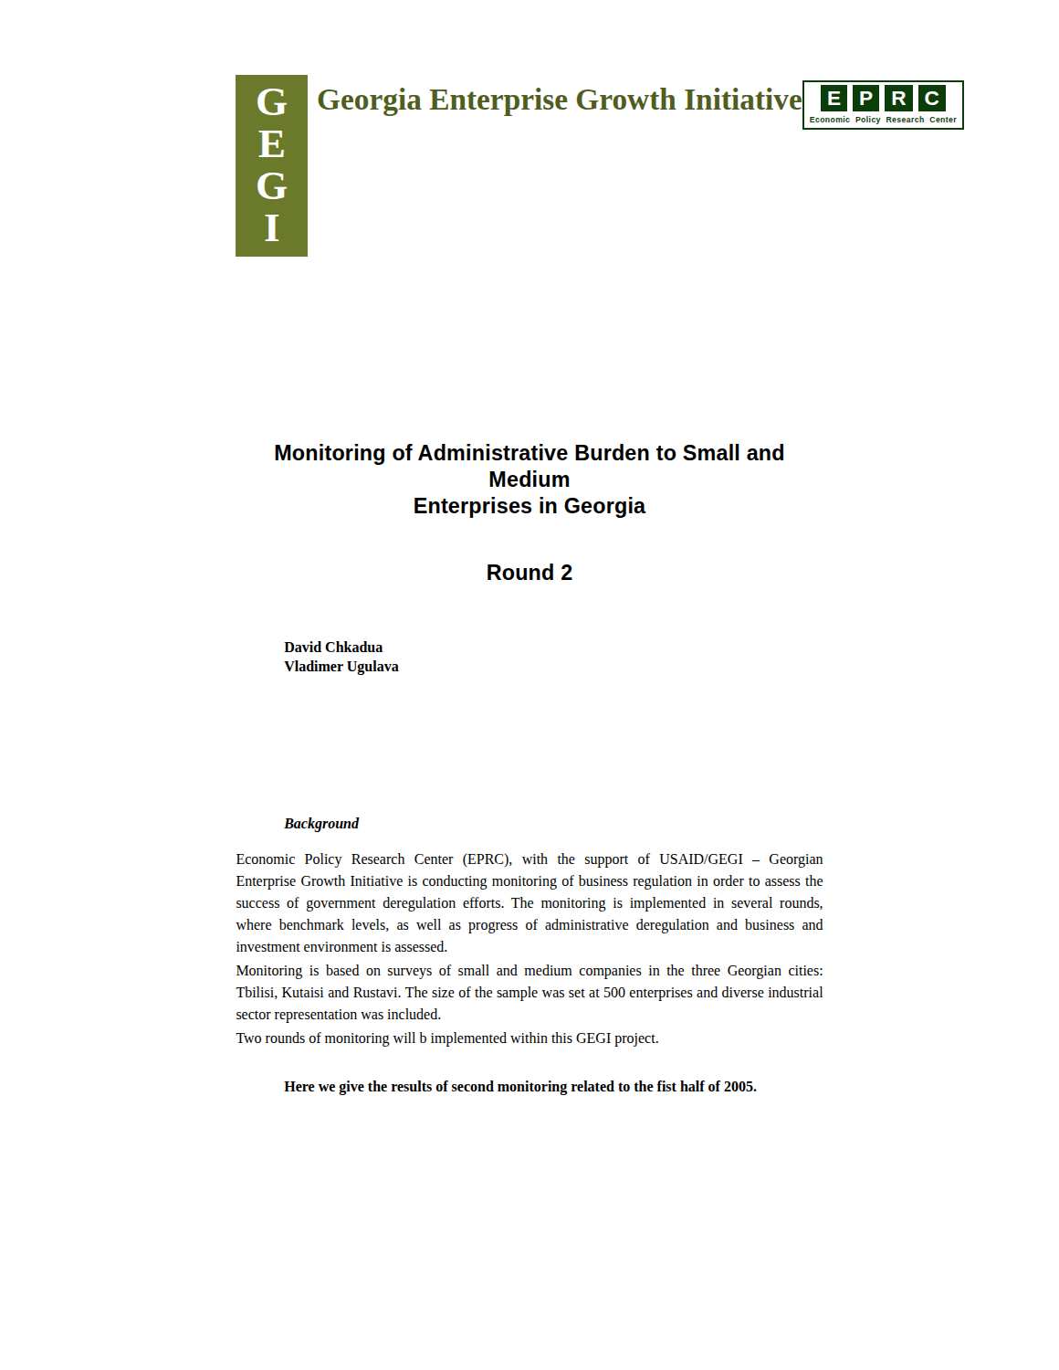GEGI
Georgia Enterprise Growth Initiative
EPRC
Economic Policy Research Center
Monitoring of Administrative Burden to Small and Medium
Enterprises in Georgia
Round 2
David Chkadua
Vladimer Ugulava
Background
Economic Policy Research Center (EPRC), with the support of USAID/GEGI – Georgian Enterprise Growth Initiative is conducting monitoring of business regulation in order to assess the success of government deregulation efforts. The monitoring is implemented in several rounds, where benchmark levels, as well as progress of administrative deregulation and business and investment environment is assessed.
Monitoring is based on surveys of small and medium companies in the three Georgian cities: Tbilisi, Kutaisi and Rustavi. The size of the sample was set at 500 enterprises and diverse industrial sector representation was included.
Two rounds of monitoring will b implemented within this GEGI project.
Here we give the results of second monitoring related to the fist half of 2005.